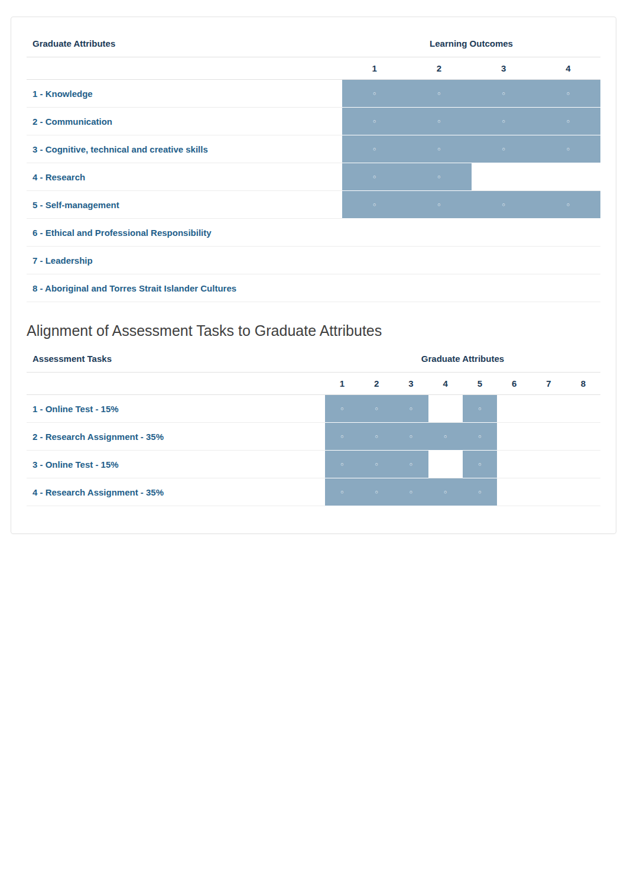| Graduate Attributes | Learning Outcomes |
| --- | --- |
| | 1 | 2 | 3 | 4 |
| 1 - Knowledge | | | | |
| 2 - Communication | | | | |
| 3 - Cognitive, technical and creative skills | | | | |
| 4 - Research | | | | |
| 5 - Self-management | | | | |
| 6 - Ethical and Professional Responsibility | | | | |
| 7 - Leadership | | | | |
| 8 - Aboriginal and Torres Strait Islander Cultures | | | | |
Alignment of Assessment Tasks to Graduate Attributes
| Assessment Tasks | Graduate Attributes |
| --- | --- |
| | 1 | 2 | 3 | 4 | 5 | 6 | 7 | 8 |
| 1 - Online Test - 15% | | | | | | | | |
| 2 - Research Assignment - 35% | | | | | | | | |
| 3 - Online Test - 15% | | | | | | | | |
| 4 - Research Assignment - 35% | | | | | | | | |